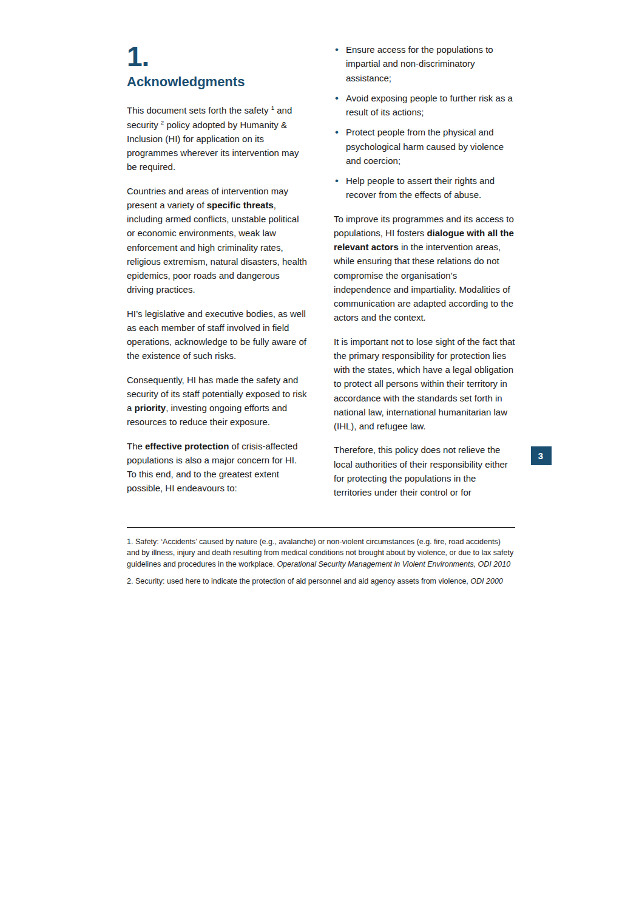3
1.
Acknowledgments
This document sets forth the safety 1 and security 2 policy adopted by Humanity & Inclusion (HI) for application on its programmes wherever its intervention may be required.
Countries and areas of intervention may present a variety of specific threats, including armed conflicts, unstable political or economic environments, weak law enforcement and high criminality rates, religious extremism, natural disasters, health epidemics, poor roads and dangerous driving practices.
HI’s legislative and executive bodies, as well as each member of staff involved in field operations, acknowledge to be fully aware of the existence of such risks.
Consequently, HI has made the safety and security of its staff potentially exposed to risk a priority, investing ongoing efforts and resources to reduce their exposure.
The effective protection of crisis-affected populations is also a major concern for HI. To this end, and to the greatest extent possible, HI endeavours to:
Ensure access for the populations to impartial and non-discriminatory assistance;
Avoid exposing people to further risk as a result of its actions;
Protect people from the physical and psychological harm caused by violence and coercion;
Help people to assert their rights and recover from the effects of abuse.
To improve its programmes and its access to populations, HI fosters dialogue with all the relevant actors in the intervention areas, while ensuring that these relations do not compromise the organisation’s independence and impartiality. Modalities of communication are adapted according to the actors and the context.
It is important not to lose sight of the fact that the primary responsibility for protection lies with the states, which have a legal obligation to protect all persons within their territory in accordance with the standards set forth in national law, international humanitarian law (IHL), and refugee law.
Therefore, this policy does not relieve the local authorities of their responsibility either for protecting the populations in the territories under their control or for
1. Safety: ‘Accidents’ caused by nature (e.g., avalanche) or non-violent circumstances (e.g. fire, road accidents) and by illness, injury and death resulting from medical conditions not brought about by violence, or due to lax safety guidelines and procedures in the workplace. Operational Security Management in Violent Environments, ODI 2010
2. Security: used here to indicate the protection of aid personnel and aid agency assets from violence, ODI 2000